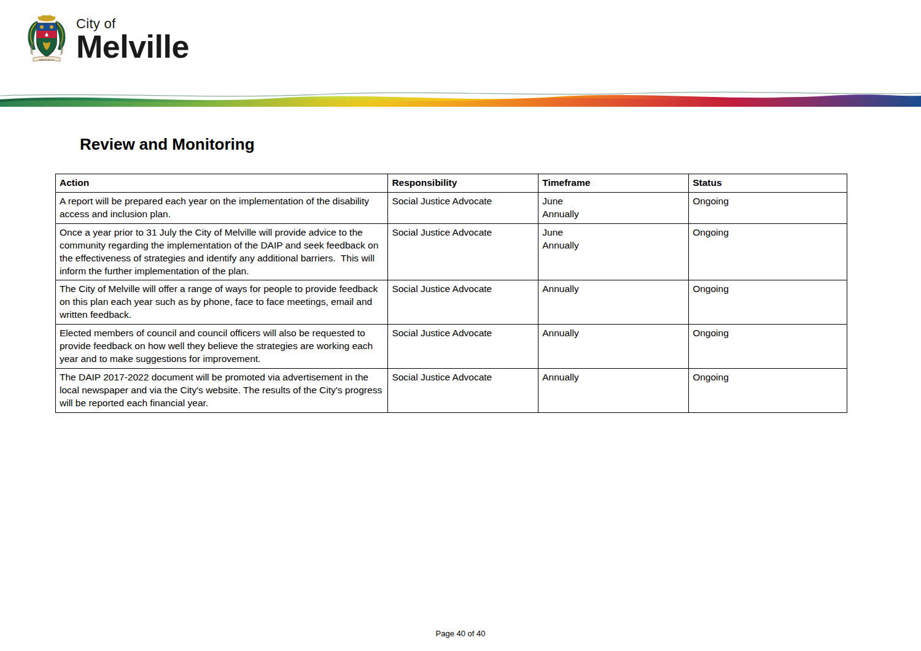MELVILLE
City of Melville
Review and Monitoring
| Action | Responsibility | Timeframe | Status |
| --- | --- | --- | --- |
| A report will be prepared each year on the implementation of the disability access and inclusion plan. | Social Justice Advocate | June Annually | Ongoing |
| Once a year prior to 31 July the City of Melville will provide advice to the community regarding the implementation of the DAIP and seek feedback on the effectiveness of strategies and identify any additional barriers. This will inform the further implementation of the plan. | Social Justice Advocate | June Annually | Ongoing |
| The City of Melville will offer a range of ways for people to provide feedback on this plan each year such as by phone, face to face meetings, email and written feedback. | Social Justice Advocate | Annually | Ongoing |
| Elected members of council and council officers will also be requested to provide feedback on how well they believe the strategies are working each year and to make suggestions for improvement. | Social Justice Advocate | Annually | Ongoing |
| The DAIP 2017-2022 document will be promoted via advertisement in the local newspaper and via the City's website. The results of the City's progress will be reported each financial year. | Social Justice Advocate | Annually | Ongoing |
Page 40 of 40